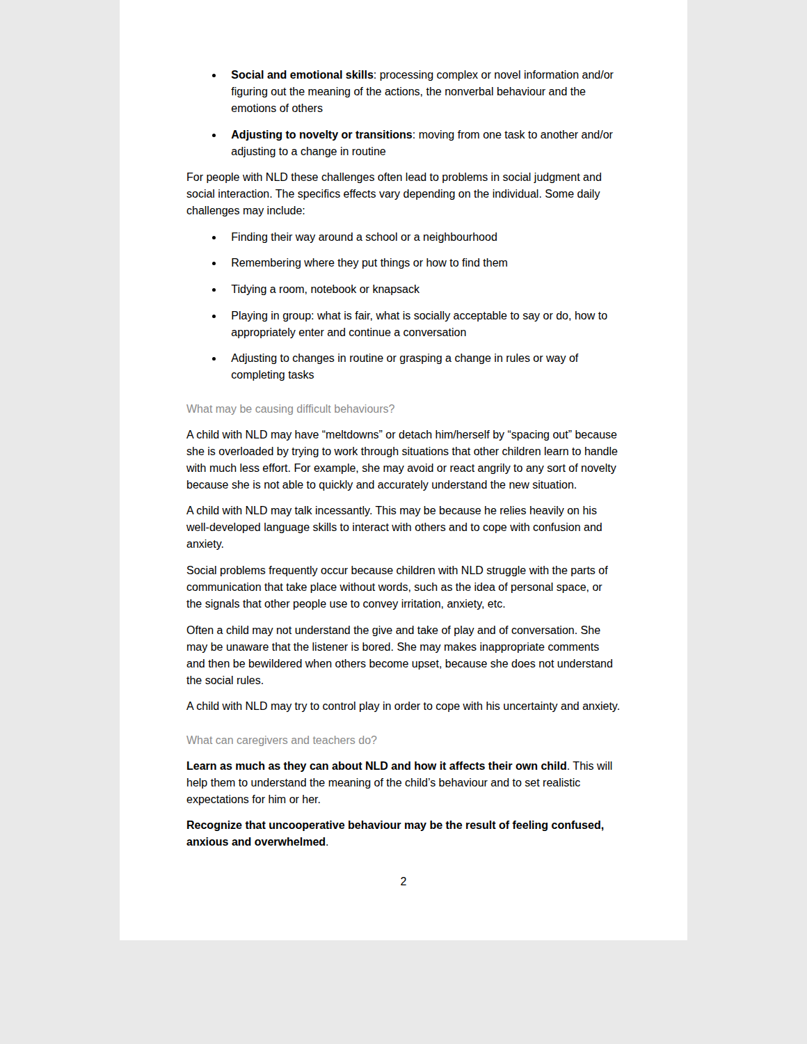Social and emotional skills: processing complex or novel information and/or figuring out the meaning of the actions, the nonverbal behaviour and the emotions of others
Adjusting to novelty or transitions: moving from one task to another and/or adjusting to a change in routine
For people with NLD these challenges often lead to problems in social judgment and social interaction. The specifics effects vary depending on the individual. Some daily challenges may include:
Finding their way around a school or a neighbourhood
Remembering where they put things or how to find them
Tidying a room, notebook or knapsack
Playing in group: what is fair, what is socially acceptable to say or do, how to appropriately enter and continue a conversation
Adjusting to changes in routine or grasping a change in rules or way of completing tasks
What may be causing difficult behaviours?
A child with NLD may have “meltdowns” or detach him/herself by “spacing out” because she is overloaded by trying to work through situations that other children learn to handle with much less effort. For example, she may avoid or react angrily to any sort of novelty because she is not able to quickly and accurately understand the new situation.
A child with NLD may talk incessantly. This may be because he relies heavily on his well-developed language skills to interact with others and to cope with confusion and anxiety.
Social problems frequently occur because children with NLD struggle with the parts of communication that take place without words, such as the idea of personal space, or the signals that other people use to convey irritation, anxiety, etc.
Often a child may not understand the give and take of play and of conversation. She may be unaware that the listener is bored. She may makes inappropriate comments and then be bewildered when others become upset, because she does not understand the social rules.
A child with NLD may try to control play in order to cope with his uncertainty and anxiety.
What can caregivers and teachers do?
Learn as much as they can about NLD and how it affects their own child. This will help them to understand the meaning of the child’s behaviour and to set realistic expectations for him or her.
Recognize that uncooperative behaviour may be the result of feeling confused, anxious and overwhelmed.
2